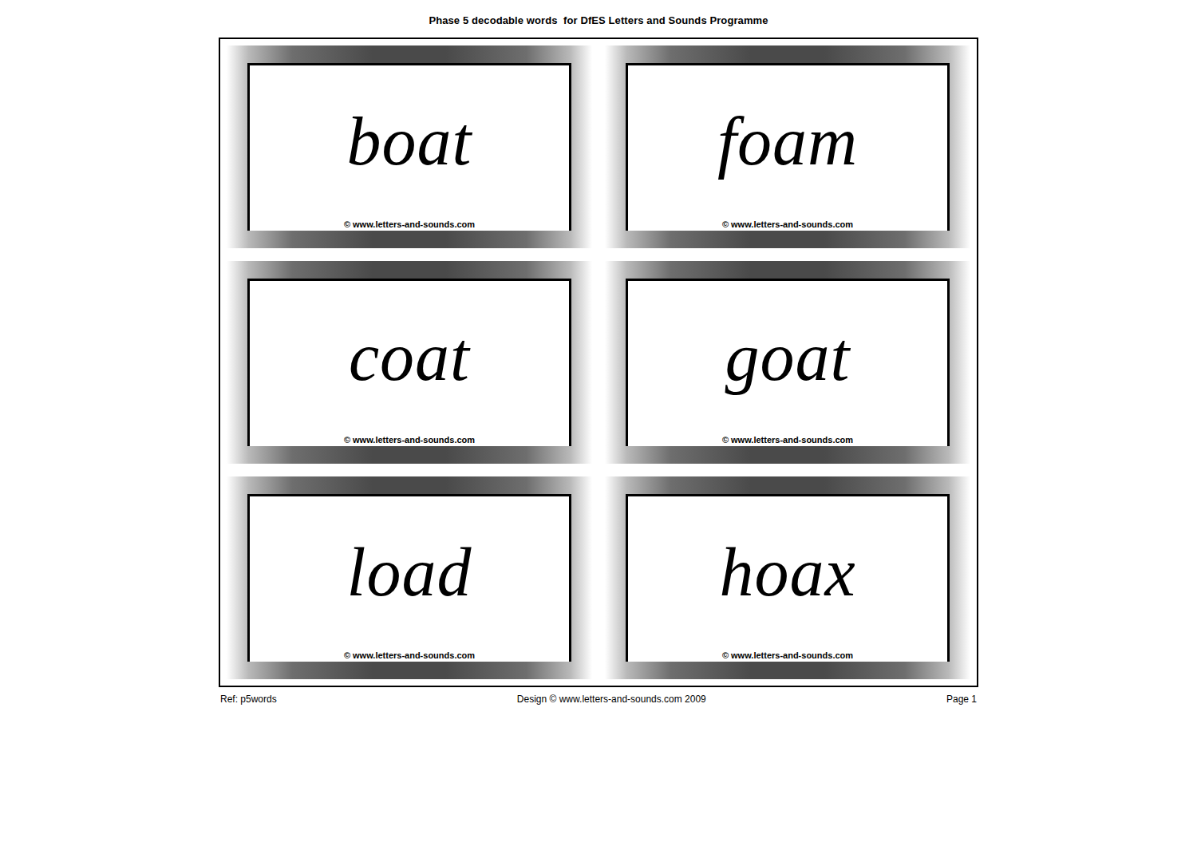Phase 5 decodable words for DfES Letters and Sounds Programme
boat © www.letters-and-sounds.com
foam © www.letters-and-sounds.com
coat © www.letters-and-sounds.com
goat © www.letters-and-sounds.com
load © www.letters-and-sounds.com
hoax © www.letters-and-sounds.com
Ref: p5words Design © www.letters-and-sounds.com 2009 Page 1